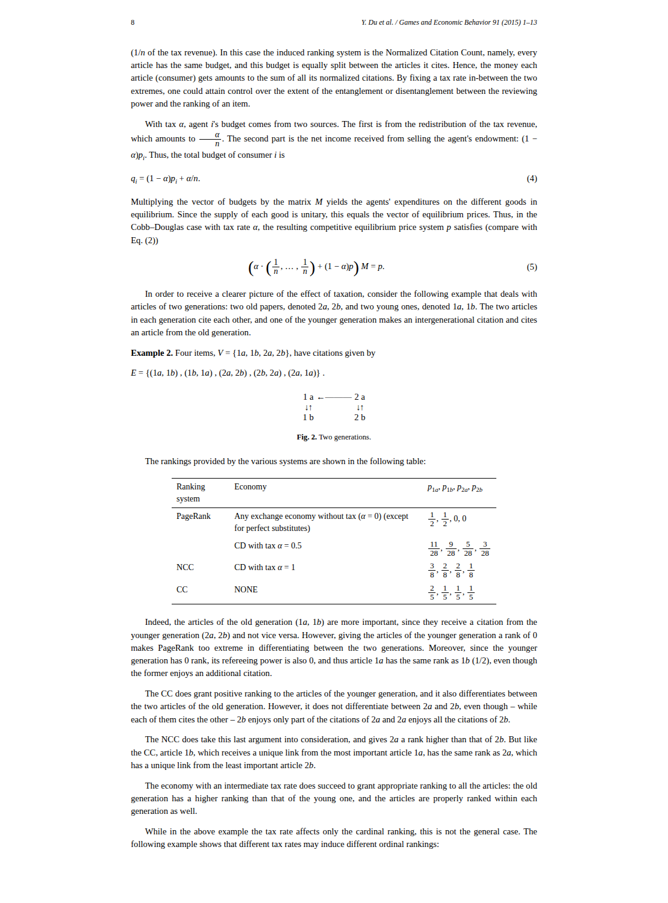8 Y. Du et al. / Games and Economic Behavior 91 (2015) 1–13
(1/n of the tax revenue). In this case the induced ranking system is the Normalized Citation Count, namely, every article has the same budget, and this budget is equally split between the articles it cites. Hence, the money each article (consumer) gets amounts to the sum of all its normalized citations. By fixing a tax rate in-between the two extremes, one could attain control over the extent of the entanglement or disentanglement between the reviewing power and the ranking of an item.
With tax α, agent i's budget comes from two sources. The first is from the redistribution of the tax revenue, which amounts to αn. The second part is the net income received from selling the agent's endowment: (1 − α)pi. Thus, the total budget of consumer i is
qi = (1 − α)pi + α/n.
(4)
Multiplying the vector of budgets by the matrix M yields the agents' expenditures on the different goods in equilibrium. Since the supply of each good is unitary, this equals the vector of equilibrium prices. Thus, in the Cobb–Douglas case with tax rate α, the resulting competitive equilibrium price system p satisfies (compare with Eq. (2))
(α · (1 n, … , 1 n) + (1 − α)p) M = p.
(5)
In order to receive a clearer picture of the effect of taxation, consider the following example that deals with articles of two generations: two old papers, denoted 2a, 2b, and two young ones, denoted 1a, 1b. The two articles in each generation cite each other, and one of the younger generation makes an intergenerational citation and cites an article from the old generation.
Example 2. Four items, V = {1a, 1b, 2a, 2b}, have citations given by
E = {(1a, 1b) , (1b, 1a) , (2a, 2b) , (2b, 2a) , (2a, 1a)} .
| 1 a | ←——— | 2 a |
| ↓↑ | | ↓↑ |
| 1 b | | 2 b |
Fig. 2. Two generations.
The rankings provided by the various systems are shown in the following table:
| Ranking system | Economy | p 1 a , p 1 b , p 2 a , p 2 b |
| --- | --- | --- |
| PageRank | Any exchange economy without tax ( α = 0) (except for perfect substitutes) | 1 2 , 1 2 , 0, 0 |
| | CD with tax α = 0.5 | 11 28 , 9 28 , 5 28 , 3 28 |
| NCC | CD with tax α = 1 | 3 8 , 2 8 , 2 8 , 1 8 |
| CC | NONE | 2 5 , 1 5 , 1 5 , 1 5 |
Indeed, the articles of the old generation (1a, 1b) are more important, since they receive a citation from the younger generation (2a, 2b) and not vice versa. However, giving the articles of the younger generation a rank of 0 makes PageRank too extreme in differentiating between the two generations. Moreover, since the younger generation has 0 rank, its refereeing power is also 0, and thus article 1a has the same rank as 1b (1/2), even though the former enjoys an additional citation.
The CC does grant positive ranking to the articles of the younger generation, and it also differentiates between the two articles of the old generation. However, it does not differentiate between 2a and 2b, even though – while each of them cites the other – 2b enjoys only part of the citations of 2a and 2a enjoys all the citations of 2b.
The NCC does take this last argument into consideration, and gives 2a a rank higher than that of 2b. But like the CC, article 1b, which receives a unique link from the most important article 1a, has the same rank as 2a, which has a unique link from the least important article 2b.
The economy with an intermediate tax rate does succeed to grant appropriate ranking to all the articles: the old generation has a higher ranking than that of the young one, and the articles are properly ranked within each generation as well.
While in the above example the tax rate affects only the cardinal ranking, this is not the general case. The following example shows that different tax rates may induce different ordinal rankings: